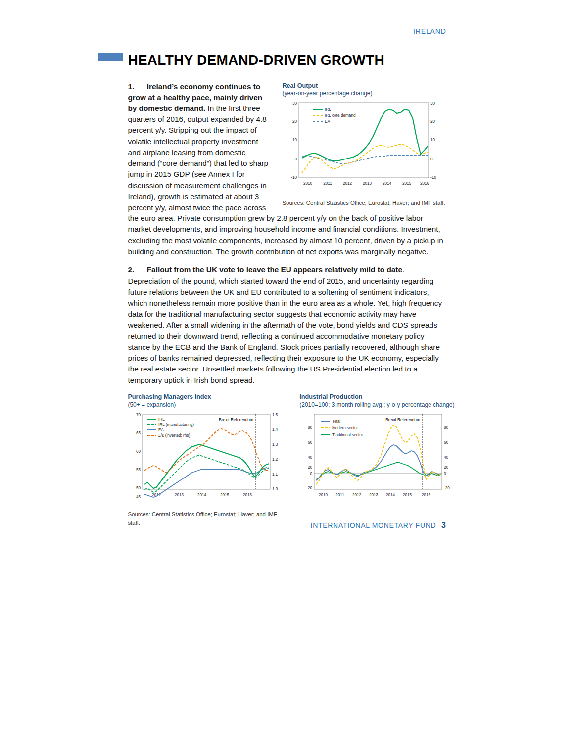IRELAND
HEALTHY DEMAND-DRIVEN GROWTH
Real Output
(year-on-year percentage change)
30 20 10 0 -10 30 20 10 0 -10 2010 2011 2012 2013 2014 2015 2016 IRL IRL core demand EA
Sources: Central Statistics Office; Eurostat; Haver; and IMF staff.
1. Ireland’s economy continues to grow at a healthy pace, mainly driven by domestic demand. In the first three quarters of 2016, output expanded by 4.8 percent y/y. Stripping out the impact of volatile intellectual property investment and airplane leasing from domestic demand (“core demand”) that led to sharp jump in 2015 GDP (see Annex I for discussion of measurement challenges in Ireland), growth is estimated at about 3 percent y/y, almost twice the pace across the euro area. Private consumption grew by 2.8 percent y/y on the back of positive labor market developments, and improving household income and financial conditions. Investment, excluding the most volatile components, increased by almost 10 percent, driven by a pickup in building and construction. The growth contribution of net exports was marginally negative.
2. Fallout from the UK vote to leave the EU appears relatively mild to date. Depreciation of the pound, which started toward the end of 2015, and uncertainty regarding future relations between the UK and EU contributed to a softening of sentiment indicators, which nonetheless remain more positive than in the euro area as a whole. Yet, high frequency data for the traditional manufacturing sector suggests that economic activity may have weakened. After a small widening in the aftermath of the vote, bond yields and CDS spreads returned to their downward trend, reflecting a continued accommodative monetary policy stance by the ECB and the Bank of England. Stock prices partially recovered, although share prices of banks remained depressed, reflecting their exposure to the UK economy, especially the real estate sector. Unsettled markets following the US Presidential election led to a temporary uptick in Irish bond spread.
Purchasing Managers Index
(50+ = expansion)
70 65 60 55 50 45 1.5 1.4 1.3 1.2 1.1 1.0 2012 2013 2014 2015 2016 Brexit Referendum IRL IRL (manufacturing) EA £/€ (inverted; rhs)
Sources: Central Statistics Office; Eurostat; Haver; and IMF staff.
Industrial Production
(2010=100; 3-month rolling avg.; y-o-y percentage change)
80 60 40 20 0 -20 80 60 40 20 0 -20 2010 2011 2012 2013 2014 2015 2016 Brexit Referendum Total Modern sector Traditional sector
INTERNATIONAL MONETARY FUND 3